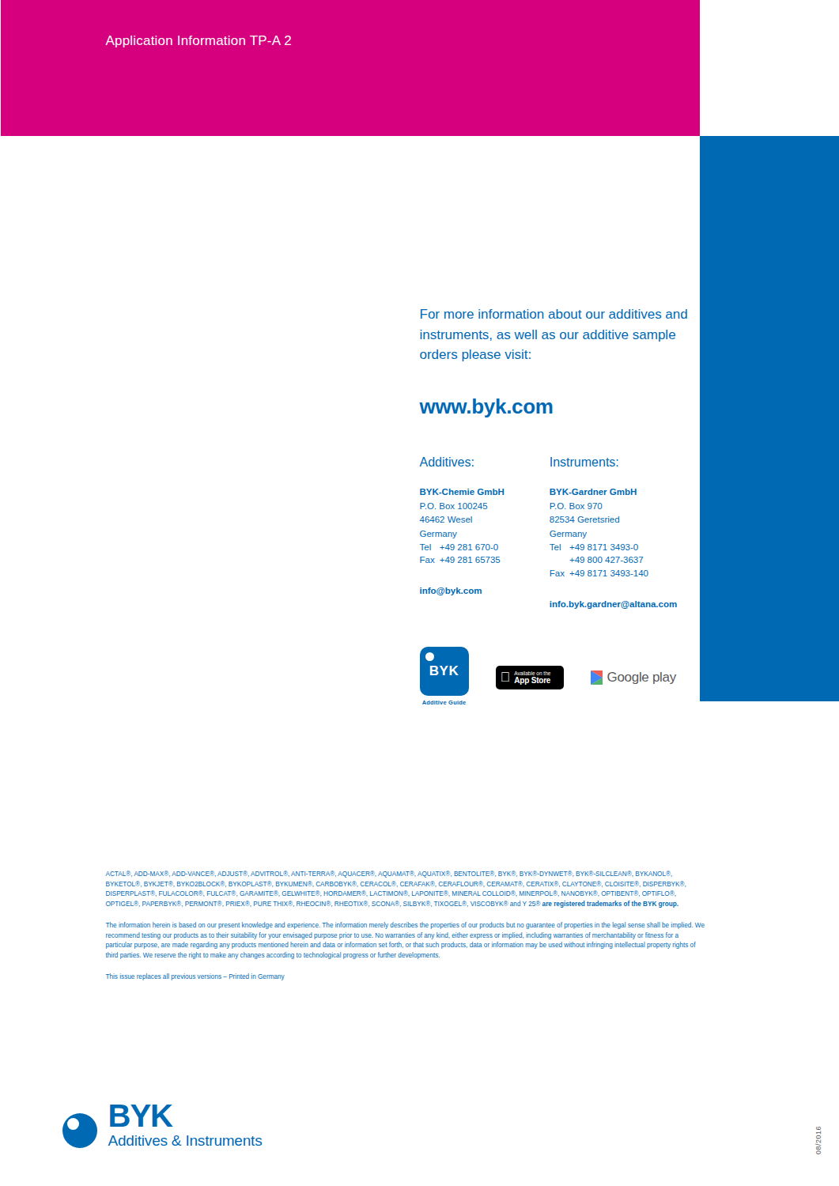Application Information TP-A 2
For more information about our additives and instruments, as well as our additive sample orders please visit:
www.byk.com
Additives:
BYK-Chemie GmbH
P.O. Box 100245
46462 Wesel
Germany
| Tel | +49 281 670-0 |
| Fax | +49 281 65735 |
info@byk.com
Instruments:
BYK-Gardner GmbH
P.O. Box 970
82534 Geretsried
Germany
| Tel | +49 8171 3493-0 |
| | +49 800 427-3637 |
| Fax | +49 8171 3493-140 |
info.byk.gardner@altana.com
BYK
Additive Guide

Available on theApp Store
Google play
ACTAL®, ADD-MAX®, ADD-VANCE®, ADJUST®, ADVITROL®, ANTI-TERRA®, AQUACER®, AQUAMAT®, AQUATIX®, BENTOLITE®, BYK®, BYK®-DYNWET®, BYK®-SILCLEAN®, BYKANOL®, BYKETOL®, BYKJET®, BYKO2BLOCK®, BYKOPLAST®, BYKUMEN®, CARBOBYK®, CERACOL®, CERAFAK®, CERAFLOUR®, CERAMAT®, CERATIX®, CLAYTONE®, CLOISITE®, DISPERBYK®, DISPERPLAST®, FULACOLOR®, FULCAT®, GARAMITE®, GELWHITE®, HORDAMER®, LACTIMON®, LAPONITE®, MINERAL COLLOID®, MINERPOL®, NANOBYK®, OPTIBENT®, OPTIFLO®, OPTIGEL®, PAPERBYK®, PERMONT®, PRIEX®, PURE THIX®, RHEOCIN®, RHEOTIX®, SCONA®, SILBYK®, TIXOGEL®, VISCOBYK® and Y 25® are registered trademarks of the BYK group.
The information herein is based on our present knowledge and experience. The information merely describes the properties of our products but no guarantee of properties in the legal sense shall be implied. We recommend testing our products as to their suitability for your envisaged purpose prior to use. No warranties of any kind, either express or implied, including warranties of merchantability or fitness for a particular purpose, are made regarding any products mentioned herein and data or information set forth, or that such products, data or information may be used without infringing intellectual property rights of third parties. We reserve the right to make any changes according to technological progress or further developments.
This issue replaces all previous versions – Printed in Germany
BYK Additives & Instruments
08/2016